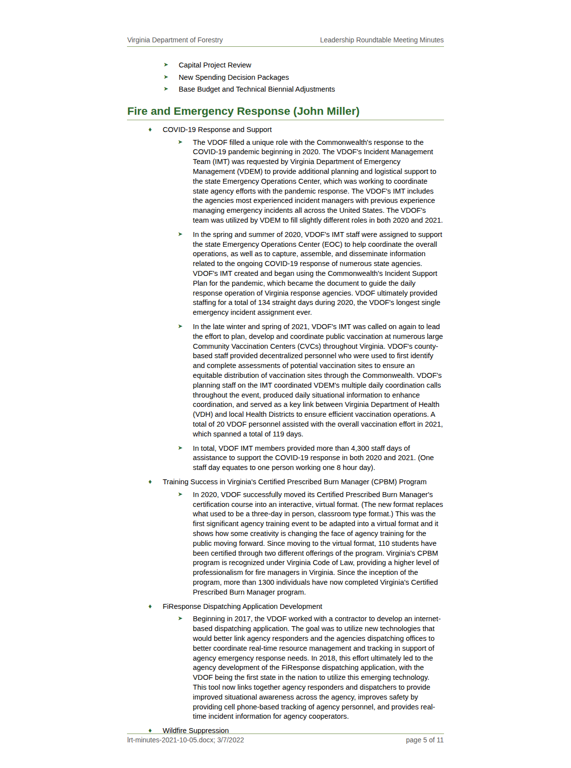Virginia Department of Forestry
Leadership Roundtable Meeting Minutes
Capital Project Review
New Spending Decision Packages
Base Budget and Technical Biennial Adjustments
Fire and Emergency Response (John Miller)
COVID-19 Response and Support
The VDOF filled a unique role with the Commonwealth's response to the COVID-19 pandemic beginning in 2020. The VDOF's Incident Management Team (IMT) was requested by Virginia Department of Emergency Management (VDEM) to provide additional planning and logistical support to the state Emergency Operations Center, which was working to coordinate state agency efforts with the pandemic response. The VDOF's IMT includes the agencies most experienced incident managers with previous experience managing emergency incidents all across the United States. The VDOF's team was utilized by VDEM to fill slightly different roles in both 2020 and 2021.
In the spring and summer of 2020, VDOF's IMT staff were assigned to support the state Emergency Operations Center (EOC) to help coordinate the overall operations, as well as to capture, assemble, and disseminate information related to the ongoing COVID-19 response of numerous state agencies. VDOF's IMT created and began using the Commonwealth's Incident Support Plan for the pandemic, which became the document to guide the daily response operation of Virginia response agencies. VDOF ultimately provided staffing for a total of 134 straight days during 2020, the VDOF's longest single emergency incident assignment ever.
In the late winter and spring of 2021, VDOF's IMT was called on again to lead the effort to plan, develop and coordinate public vaccination at numerous large Community Vaccination Centers (CVCs) throughout Virginia. VDOF's county-based staff provided decentralized personnel who were used to first identify and complete assessments of potential vaccination sites to ensure an equitable distribution of vaccination sites through the Commonwealth. VDOF's planning staff on the IMT coordinated VDEM's multiple daily coordination calls throughout the event, produced daily situational information to enhance coordination, and served as a key link between Virginia Department of Health (VDH) and local Health Districts to ensure efficient vaccination operations. A total of 20 VDOF personnel assisted with the overall vaccination effort in 2021, which spanned a total of 119 days.
In total, VDOF IMT members provided more than 4,300 staff days of assistance to support the COVID-19 response in both 2020 and 2021. (One staff day equates to one person working one 8 hour day).
Training Success in Virginia's Certified Prescribed Burn Manager (CPBM) Program
In 2020, VDOF successfully moved its Certified Prescribed Burn Manager's certification course into an interactive, virtual format. (The new format replaces what used to be a three-day in person, classroom type format.) This was the first significant agency training event to be adapted into a virtual format and it shows how some creativity is changing the face of agency training for the public moving forward. Since moving to the virtual format, 110 students have been certified through two different offerings of the program. Virginia's CPBM program is recognized under Virginia Code of Law, providing a higher level of professionalism for fire managers in Virginia. Since the inception of the program, more than 1300 individuals have now completed Virginia's Certified Prescribed Burn Manager program.
FiResponse Dispatching Application Development
Beginning in 2017, the VDOF worked with a contractor to develop an internet-based dispatching application. The goal was to utilize new technologies that would better link agency responders and the agencies dispatching offices to better coordinate real-time resource management and tracking in support of agency emergency response needs. In 2018, this effort ultimately led to the agency development of the FiResponse dispatching application, with the VDOF being the first state in the nation to utilize this emerging technology. This tool now links together agency responders and dispatchers to provide improved situational awareness across the agency, improves safety by providing cell phone-based tracking of agency personnel, and provides real-time incident information for agency cooperators.
Wildfire Suppression
lrt-minutes-2021-10-05.docx; 3/7/2022
page 5 of 11